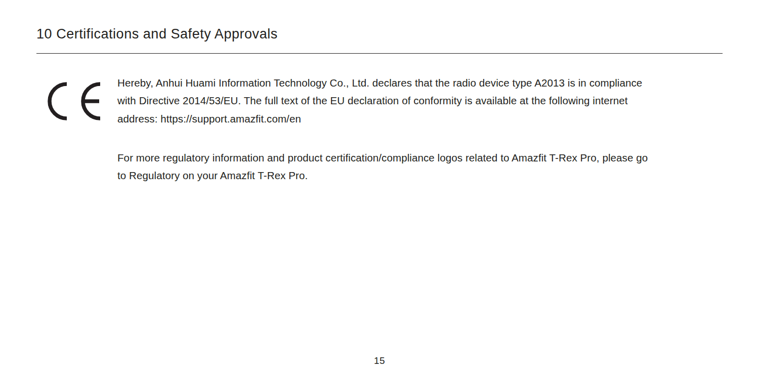10 Certifications and Safety Approvals
CE mark
Hereby, Anhui Huami Information Technology Co., Ltd. declares that the radio device type A2013 is in compliance with Directive 2014/53/EU. The full text of the EU declaration of conformity is available at the following internet address: https://support.amazfit.com/en
For more regulatory information and product certification/compliance logos related to Amazfit T-Rex Pro, please go to Regulatory on your Amazfit T-Rex Pro.
15